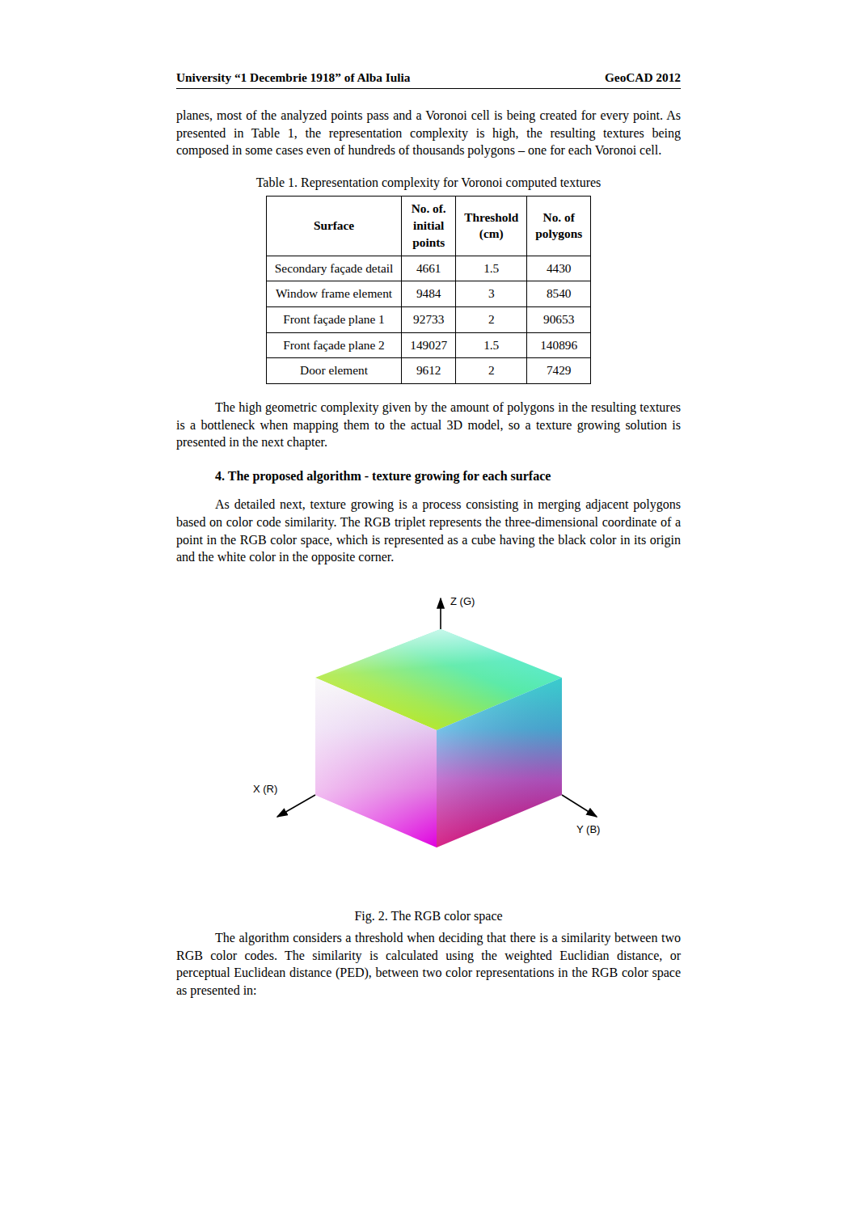University “1 Decembrie 1918” of Alba Iulia GeoCAD 2012
planes, most of the analyzed points pass and a Voronoi cell is being created for every point. As presented in Table 1, the representation complexity is high, the resulting textures being composed in some cases even of hundreds of thousands polygons – one for each Voronoi cell.
Table 1. Representation complexity for Voronoi computed textures
| Surface | No. of. initial points | Threshold (cm) | No. of polygons |
| --- | --- | --- | --- |
| Secondary façade detail | 4661 | 1.5 | 4430 |
| Window frame element | 9484 | 3 | 8540 |
| Front façade plane 1 | 92733 | 2 | 90653 |
| Front façade plane 2 | 149027 | 1.5 | 140896 |
| Door element | 9612 | 2 | 7429 |
The high geometric complexity given by the amount of polygons in the resulting textures is a bottleneck when mapping them to the actual 3D model, so a texture growing solution is presented in the next chapter.
4. The proposed algorithm - texture growing for each surface
As detailed next, texture growing is a process consisting in merging adjacent polygons based on color code similarity. The RGB triplet represents the three-dimensional coordinate of a point in the RGB color space, which is represented as a cube having the black color in its origin and the white color in the opposite corner.
Z (G) X (R) Y (B)
Fig. 2. The RGB color space
The algorithm considers a threshold when deciding that there is a similarity between two RGB color codes. The similarity is calculated using the weighted Euclidian distance, or perceptual Euclidean distance (PED), between two color representations in the RGB color space as presented in: